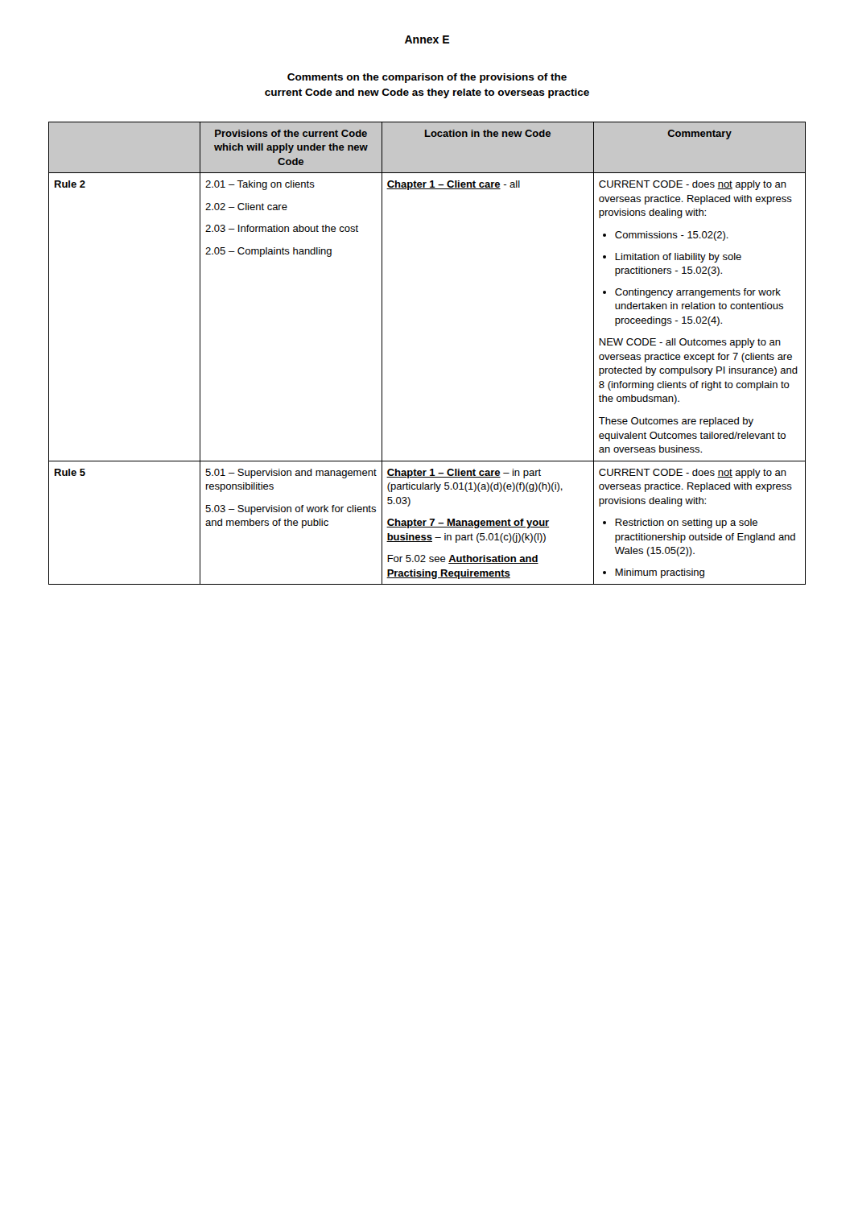Annex E
Comments on the comparison of the provisions of the
current Code and new Code as they relate to overseas practice
| | Provisions of the current Code which will apply under the new Code | Location in the new Code | Commentary |
| --- | --- | --- | --- |
| Rule 2 | 2.01 – Taking on clients 2.02 – Client care 2.03 – Information about the cost 2.05 – Complaints handling | Chapter 1 – Client care - all | CURRENT CODE - does not apply to an overseas practice. Replaced with express provisions dealing with: Commissions - 15.02(2). Limitation of liability by sole practitioners - 15.02(3). Contingency arrangements for work undertaken in relation to contentious proceedings - 15.02(4). NEW CODE - all Outcomes apply to an overseas practice except for 7 (clients are protected by compulsory PI insurance) and 8 (informing clients of right to complain to the ombudsman). These Outcomes are replaced by equivalent Outcomes tailored/relevant to an overseas business. |
| Rule 5 | 5.01 – Supervision and management responsibilities 5.03 – Supervision of work for clients and members of the public | Chapter 1 – Client care – in part (particularly 5.01(1)(a)(d)(e)(f)(g)(h)(i), 5.03) Chapter 7 – Management of your business – in part (5.01(c)(j)(k)(l)) For 5.02 see Authorisation and Practising Requirements | CURRENT CODE - does not apply to an overseas practice. Replaced with express provisions dealing with: Restriction on setting up a sole practitionership outside of England and Wales (15.05(2)). Minimum practising |